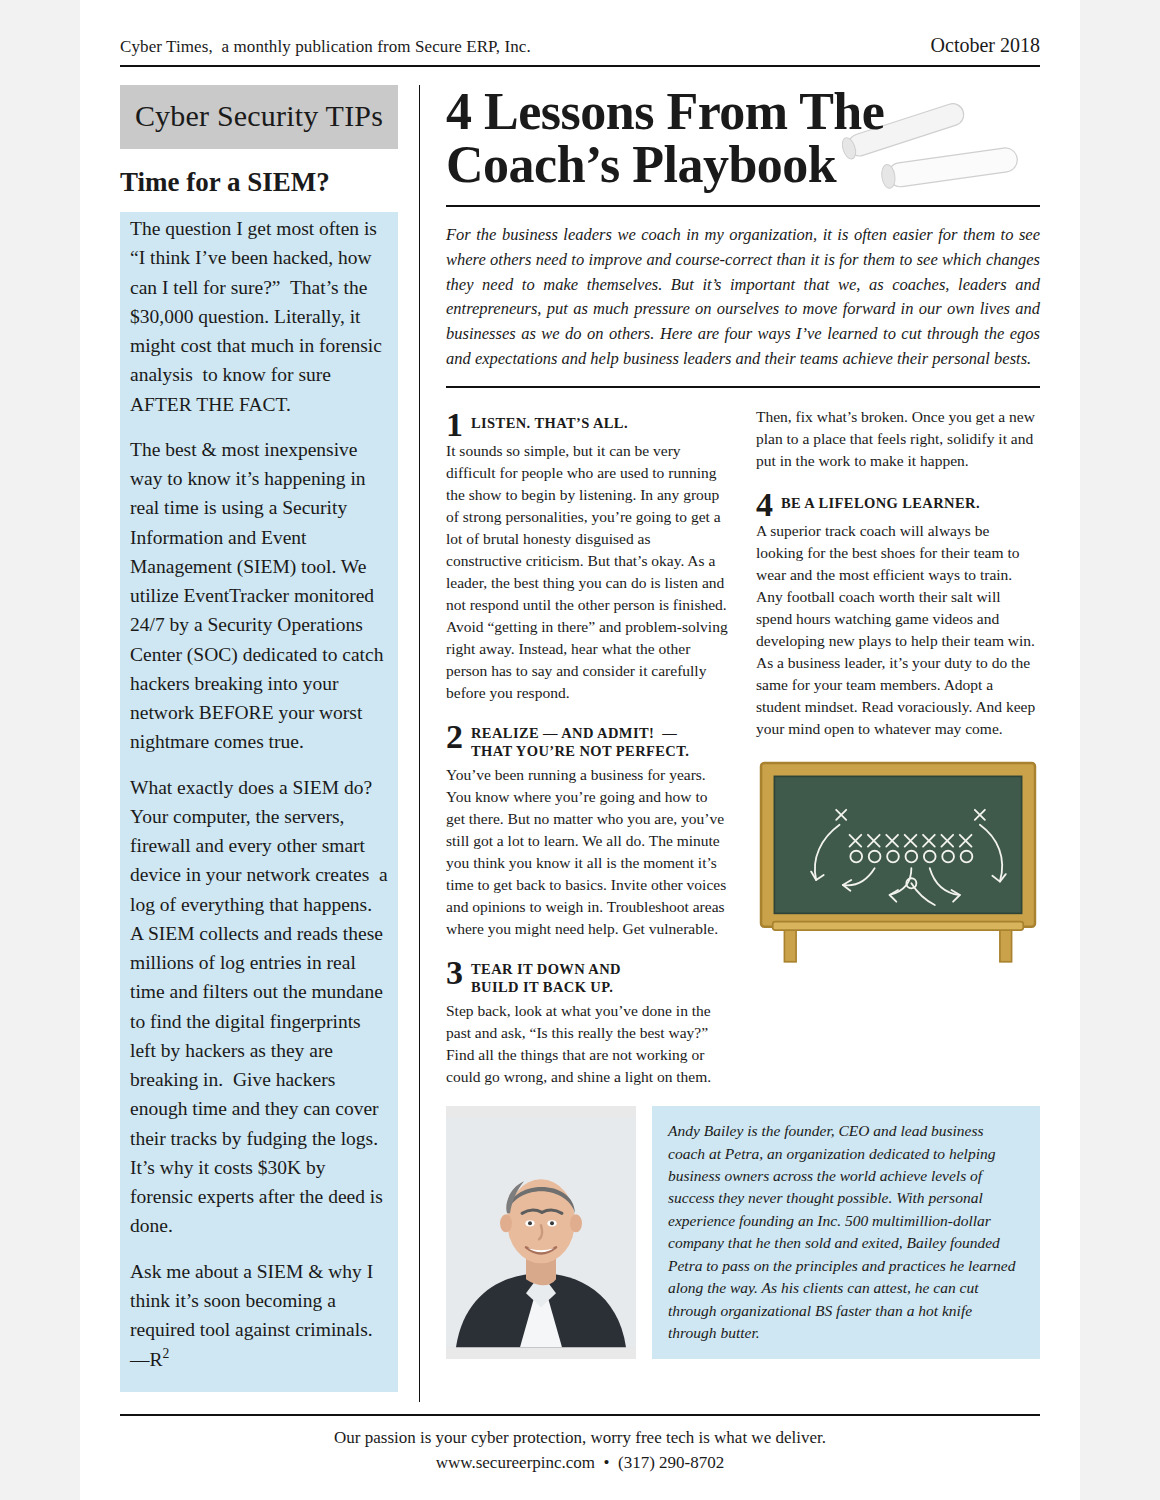Cyber Times, a monthly publication from Secure ERP, Inc.
October 2018
Cyber Security TIPs
Time for a SIEM?
The question I get most often is “I think I’ve been hacked, how can I tell for sure?” That’s the $30,000 question. Literally, it might cost that much in forensic analysis to know for sure AFTER THE FACT.
The best & most inexpensive way to know it’s happening in real time is using a Security Information and Event Management (SIEM) tool. We utilize EventTracker monitored 24/7 by a Security Operations Center (SOC) dedicated to catch hackers breaking into your network BEFORE your worst nightmare comes true.
What exactly does a SIEM do? Your computer, the servers, firewall and every other smart device in your network creates a log of everything that happens. A SIEM collects and reads these millions of log entries in real time and filters out the mundane to find the digital fingerprints left by hackers as they are breaking in. Give hackers enough time and they can cover their tracks by fudging the logs. It’s why it costs $30K by forensic experts after the deed is done.
Ask me about a SIEM & why I think it’s soon becoming a required tool against criminals.—R2
4 Lessons From The
Coach’s Playbook
For the business leaders we coach in my organization, it is often easier for them to see where others need to improve and course-correct than it is for them to see which changes they need to make themselves. But it’s important that we, as coaches, leaders and entrepreneurs, put as much pressure on ourselves to move forward in our own lives and businesses as we do on others. Here are four ways I’ve learned to cut through the egos and expectations and help business leaders and their teams achieve their personal bests.
1 Listen. That’s all.
It sounds so simple, but it can be very difficult for people who are used to running the show to begin by listening. In any group of strong personalities, you’re going to get a lot of brutal honesty disguised as constructive criticism. But that’s okay. As a leader, the best thing you can do is listen and not respond until the other person is finished. Avoid “getting in there” and problem-solving right away. Instead, hear what the other person has to say and consider it carefully before you respond.
2 Realize — and admit! —
that you’re not perfect.
You’ve been running a business for years. You know where you’re going and how to get there. But no matter who you are, you’ve still got a lot to learn. We all do. The minute you think you know it all is the moment it’s time to get back to basics. Invite other voices and opinions to weigh in. Troubleshoot areas where you might need help. Get vulnerable.
3 Tear it down and
build it back up.
Step back, look at what you’ve done in the past and ask, “Is this really the best way?” Find all the things that are not working or could go wrong, and shine a light on them.
Then, fix what’s broken. Once you get a new plan to a place that feels right, solidify it and put in the work to make it happen.
4 Be a lifelong learner.
A superior track coach will always be looking for the best shoes for their team to wear and the most efficient ways to train. Any football coach worth their salt will spend hours watching game videos and developing new plays to help their team win. As a business leader, it’s your duty to do the same for your team members. Adopt a student mindset. Read voraciously. And keep your mind open to whatever may come.
Andy Bailey is the founder, CEO and lead business coach at Petra, an organization dedicated to helping business owners across the world achieve levels of success they never thought possible. With personal experience founding an Inc. 500 multimillion-dollar company that he then sold and exited, Bailey founded Petra to pass on the principles and practices he learned along the way. As his clients can attest, he can cut through organizational BS faster than a hot knife through butter.
Our passion is your cyber protection, worry free tech is what we deliver.
www.secureerpinc.com • (317) 290-8702